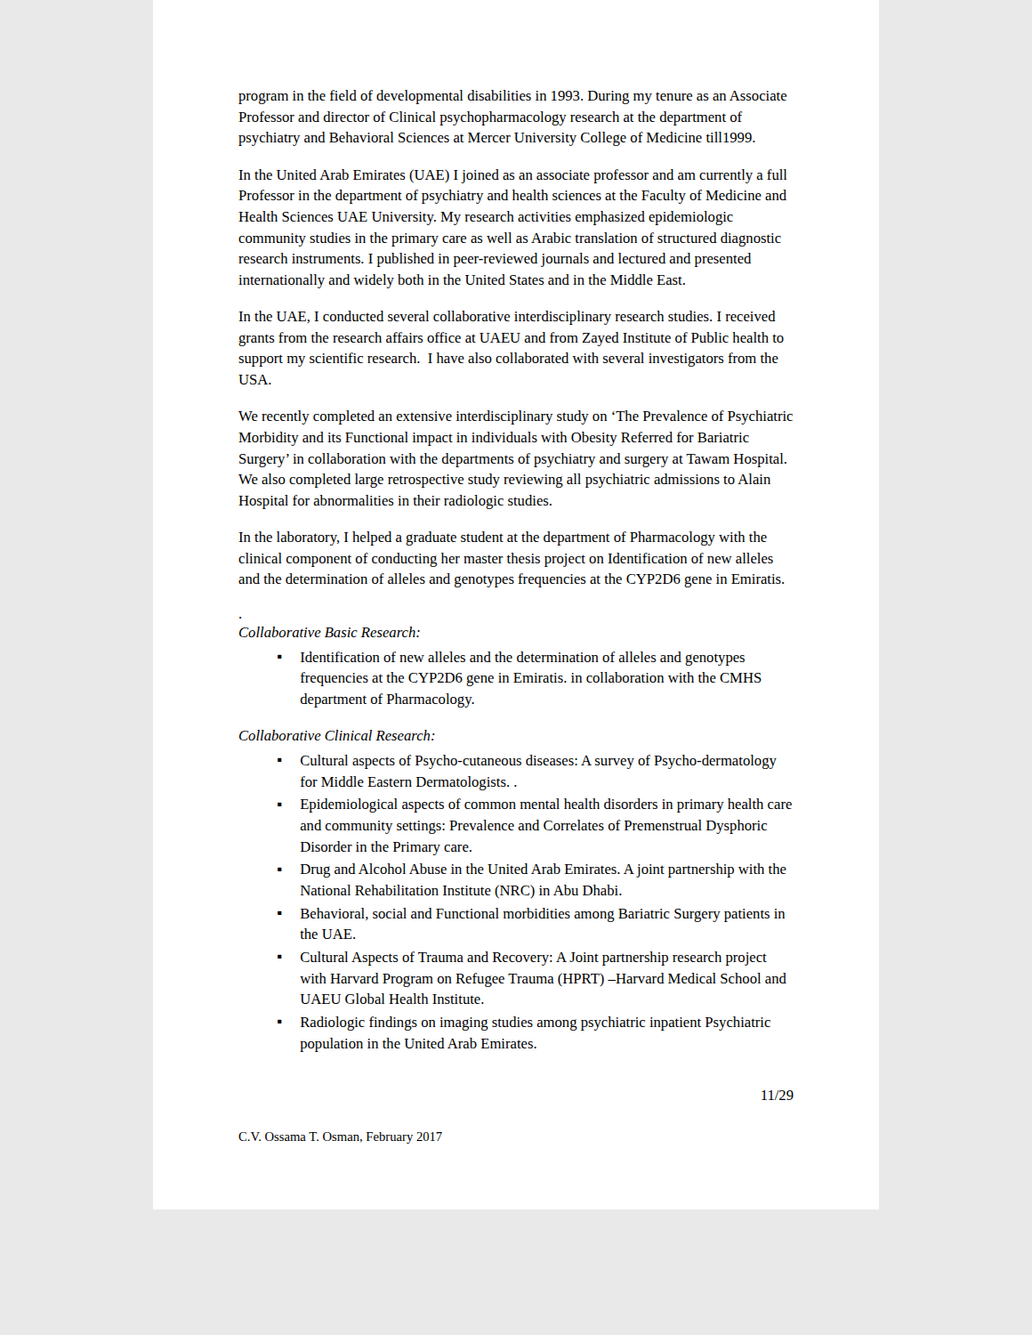program in the field of developmental disabilities in 1993. During my tenure as an Associate Professor and director of Clinical psychopharmacology research at the department of psychiatry and Behavioral Sciences at Mercer University College of Medicine till1999.
In the United Arab Emirates (UAE) I joined as an associate professor and am currently a full Professor in the department of psychiatry and health sciences at the Faculty of Medicine and Health Sciences UAE University. My research activities emphasized epidemiologic community studies in the primary care as well as Arabic translation of structured diagnostic research instruments. I published in peer-reviewed journals and lectured and presented internationally and widely both in the United States and in the Middle East.
In the UAE, I conducted several collaborative interdisciplinary research studies. I received grants from the research affairs office at UAEU and from Zayed Institute of Public health to support my scientific research. I have also collaborated with several investigators from the USA.
We recently completed an extensive interdisciplinary study on ‘The Prevalence of Psychiatric Morbidity and its Functional impact in individuals with Obesity Referred for Bariatric Surgery’ in collaboration with the departments of psychiatry and surgery at Tawam Hospital.
We also completed large retrospective study reviewing all psychiatric admissions to Alain Hospital for abnormalities in their radiologic studies.
In the laboratory, I helped a graduate student at the department of Pharmacology with the clinical component of conducting her master thesis project on Identification of new alleles and the determination of alleles and genotypes frequencies at the CYP2D6 gene in Emiratis.
.
Collaborative Basic Research:
Identification of new alleles and the determination of alleles and genotypes frequencies at the CYP2D6 gene in Emiratis. in collaboration with the CMHS department of Pharmacology.
Collaborative Clinical Research:
Cultural aspects of Psycho-cutaneous diseases: A survey of Psycho-dermatology for Middle Eastern Dermatologists. .
Epidemiological aspects of common mental health disorders in primary health care and community settings: Prevalence and Correlates of Premenstrual Dysphoric Disorder in the Primary care.
Drug and Alcohol Abuse in the United Arab Emirates. A joint partnership with the National Rehabilitation Institute (NRC) in Abu Dhabi.
Behavioral, social and Functional morbidities among Bariatric Surgery patients in the UAE.
Cultural Aspects of Trauma and Recovery: A Joint partnership research project with Harvard Program on Refugee Trauma (HPRT) –Harvard Medical School and UAEU Global Health Institute.
Radiologic findings on imaging studies among psychiatric inpatient Psychiatric population in the United Arab Emirates.
11/29
C.V. Ossama T. Osman, February 2017